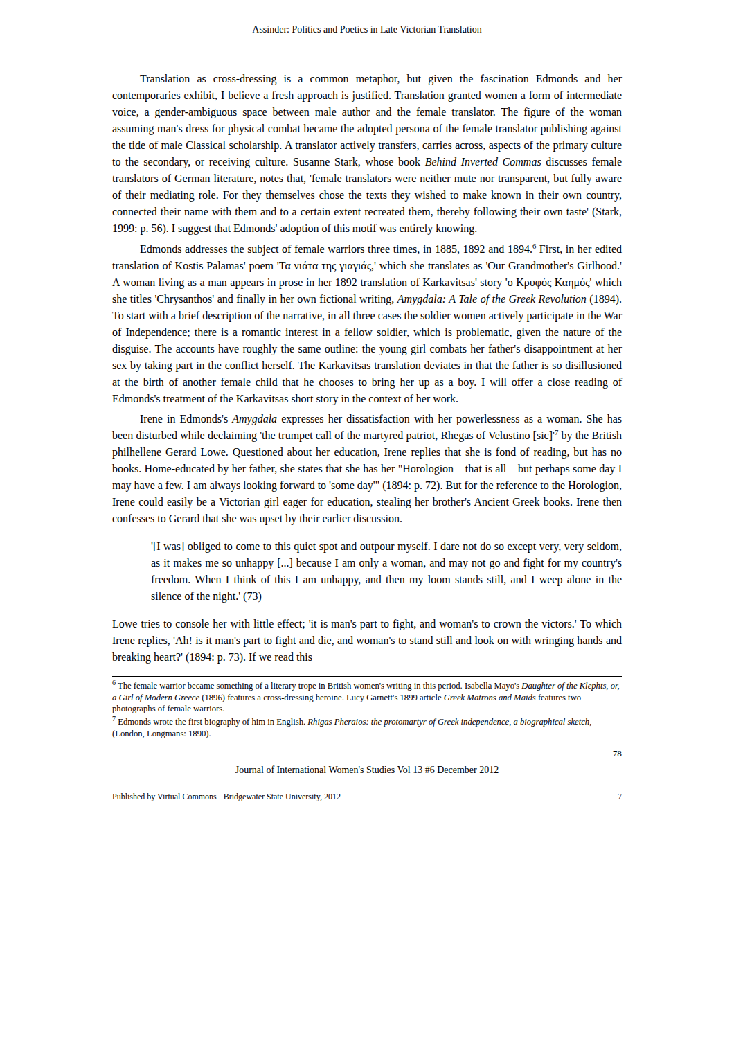Assinder: Politics and Poetics in Late Victorian Translation
Translation as cross-dressing is a common metaphor, but given the fascination Edmonds and her contemporaries exhibit, I believe a fresh approach is justified. Translation granted women a form of intermediate voice, a gender-ambiguous space between male author and the female translator. The figure of the woman assuming man's dress for physical combat became the adopted persona of the female translator publishing against the tide of male Classical scholarship. A translator actively transfers, carries across, aspects of the primary culture to the secondary, or receiving culture. Susanne Stark, whose book Behind Inverted Commas discusses female translators of German literature, notes that, 'female translators were neither mute nor transparent, but fully aware of their mediating role. For they themselves chose the texts they wished to make known in their own country, connected their name with them and to a certain extent recreated them, thereby following their own taste' (Stark, 1999: p. 56). I suggest that Edmonds' adoption of this motif was entirely knowing.
Edmonds addresses the subject of female warriors three times, in 1885, 1892 and 1894.6 First, in her edited translation of Kostis Palamas' poem 'Τα νιάτα της γιαγιάς,' which she translates as 'Our Grandmother's Girlhood.' A woman living as a man appears in prose in her 1892 translation of Karkavitsas' story 'ο Κρυφός Καημός' which she titles 'Chrysanthos' and finally in her own fictional writing, Amygdala: A Tale of the Greek Revolution (1894). To start with a brief description of the narrative, in all three cases the soldier women actively participate in the War of Independence; there is a romantic interest in a fellow soldier, which is problematic, given the nature of the disguise. The accounts have roughly the same outline: the young girl combats her father's disappointment at her sex by taking part in the conflict herself. The Karkavitsas translation deviates in that the father is so disillusioned at the birth of another female child that he chooses to bring her up as a boy. I will offer a close reading of Edmonds's treatment of the Karkavitsas short story in the context of her work.
Irene in Edmonds's Amygdala expresses her dissatisfaction with her powerlessness as a woman. She has been disturbed while declaiming 'the trumpet call of the martyred patriot, Rhegas of Velustino [sic]'7 by the British philhellene Gerard Lowe. Questioned about her education, Irene replies that she is fond of reading, but has no books. Home-educated by her father, she states that she has her "Horologion – that is all – but perhaps some day I may have a few. I am always looking forward to 'some day'" (1894: p. 72). But for the reference to the Horologion, Irene could easily be a Victorian girl eager for education, stealing her brother's Ancient Greek books. Irene then confesses to Gerard that she was upset by their earlier discussion.
'[I was] obliged to come to this quiet spot and outpour myself. I dare not do so except very, very seldom, as it makes me so unhappy [...] because I am only a woman, and may not go and fight for my country's freedom. When I think of this I am unhappy, and then my loom stands still, and I weep alone in the silence of the night.' (73)
Lowe tries to console her with little effect; 'it is man's part to fight, and woman's to crown the victors.' To which Irene replies, 'Ah! is it man's part to fight and die, and woman's to stand still and look on with wringing hands and breaking heart?' (1894: p. 73). If we read this
6 The female warrior became something of a literary trope in British women's writing in this period. Isabella Mayo's Daughter of the Klephts, or, a Girl of Modern Greece (1896) features a cross-dressing heroine. Lucy Garnett's 1899 article Greek Matrons and Maids features two photographs of female warriors.
7 Edmonds wrote the first biography of him in English. Rhigas Pheraios: the protomartyr of Greek independence, a biographical sketch, (London, Longmans: 1890).
78
Journal of International Women's Studies Vol 13 #6 December 2012
Published by Virtual Commons - Bridgewater State University, 2012
7